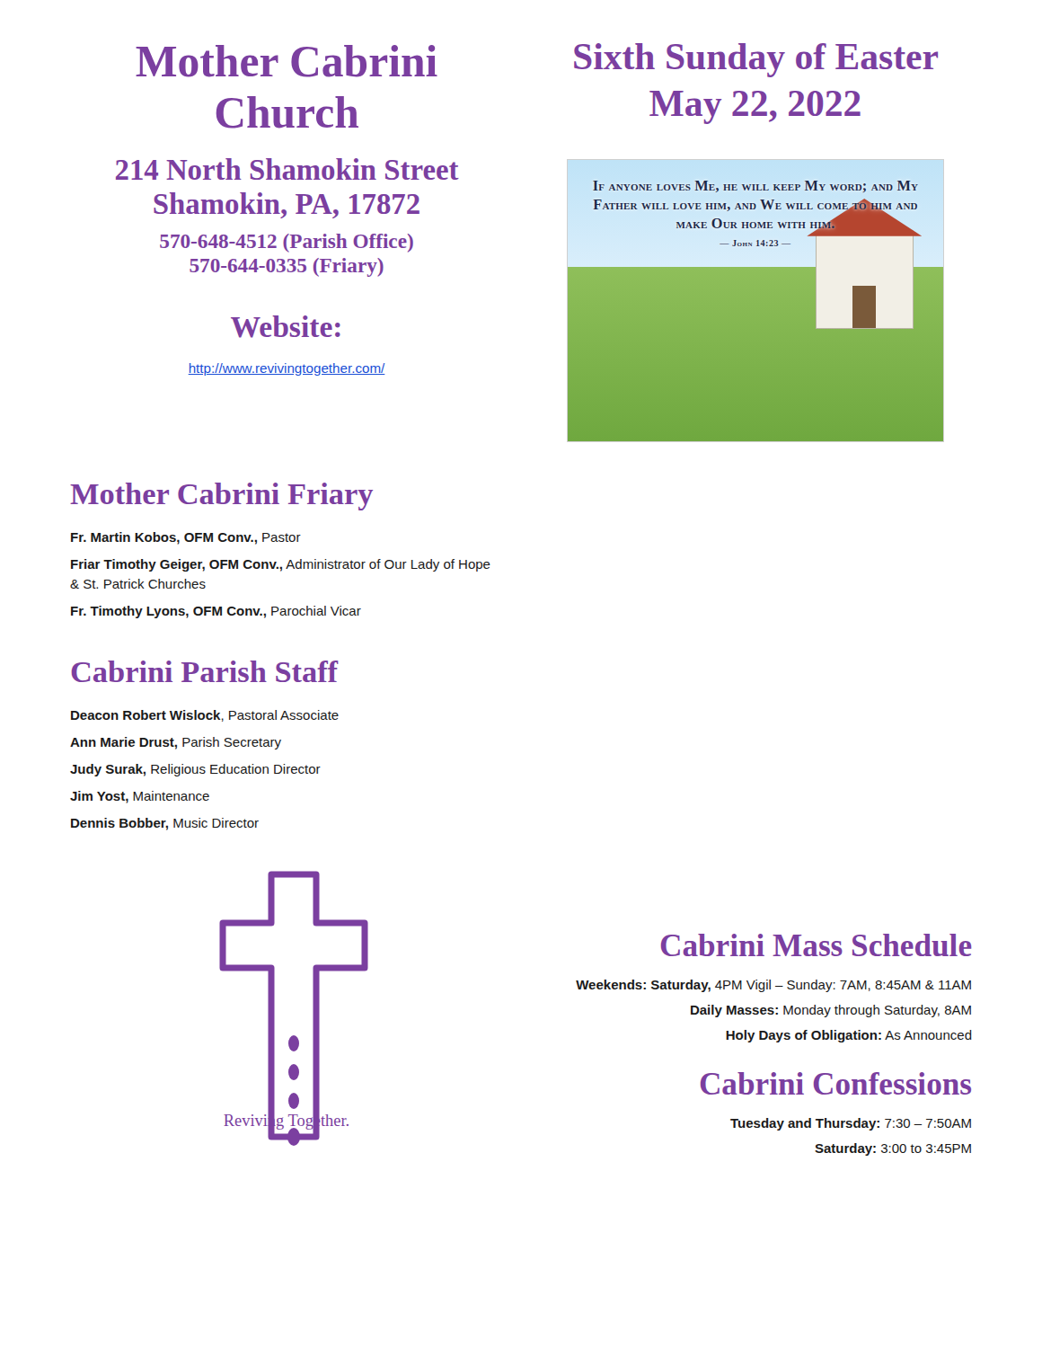Mother Cabrini
Church
214 North Shamokin Street Shamokin, PA, 17872
570-648-4512 (Parish Office) 570-644-0335 (Friary)
Website:
http://www.revivingtogether.com/
Sixth Sunday of Easter
May 22, 2022
If anyone loves Me, he will keep My word; and My Father will love him, and We will come to him and make Our home with him. — John 14:23 —
Mother Cabrini Friary
Fr. Martin Kobos, OFM Conv., Pastor
Friar Timothy Geiger, OFM Conv., Administrator of Our Lady of Hope & St. Patrick Churches
Fr. Timothy Lyons, OFM Conv., Parochial Vicar
Cabrini Parish Staff
Deacon Robert Wislock, Pastoral Associate
Ann Marie Drust, Parish Secretary
Judy Surak, Religious Education Director
Jim Yost, Maintenance
Dennis Bobber, Music Director
Reviving Together.
Cabrini Mass Schedule
Weekends: Saturday, 4PM Vigil – Sunday: 7AM, 8:45AM & 11AM
Daily Masses: Monday through Saturday, 8AM
Holy Days of Obligation: As Announced
Cabrini Confessions
Tuesday and Thursday: 7:30 – 7:50AM
Saturday: 3:00 to 3:45PM